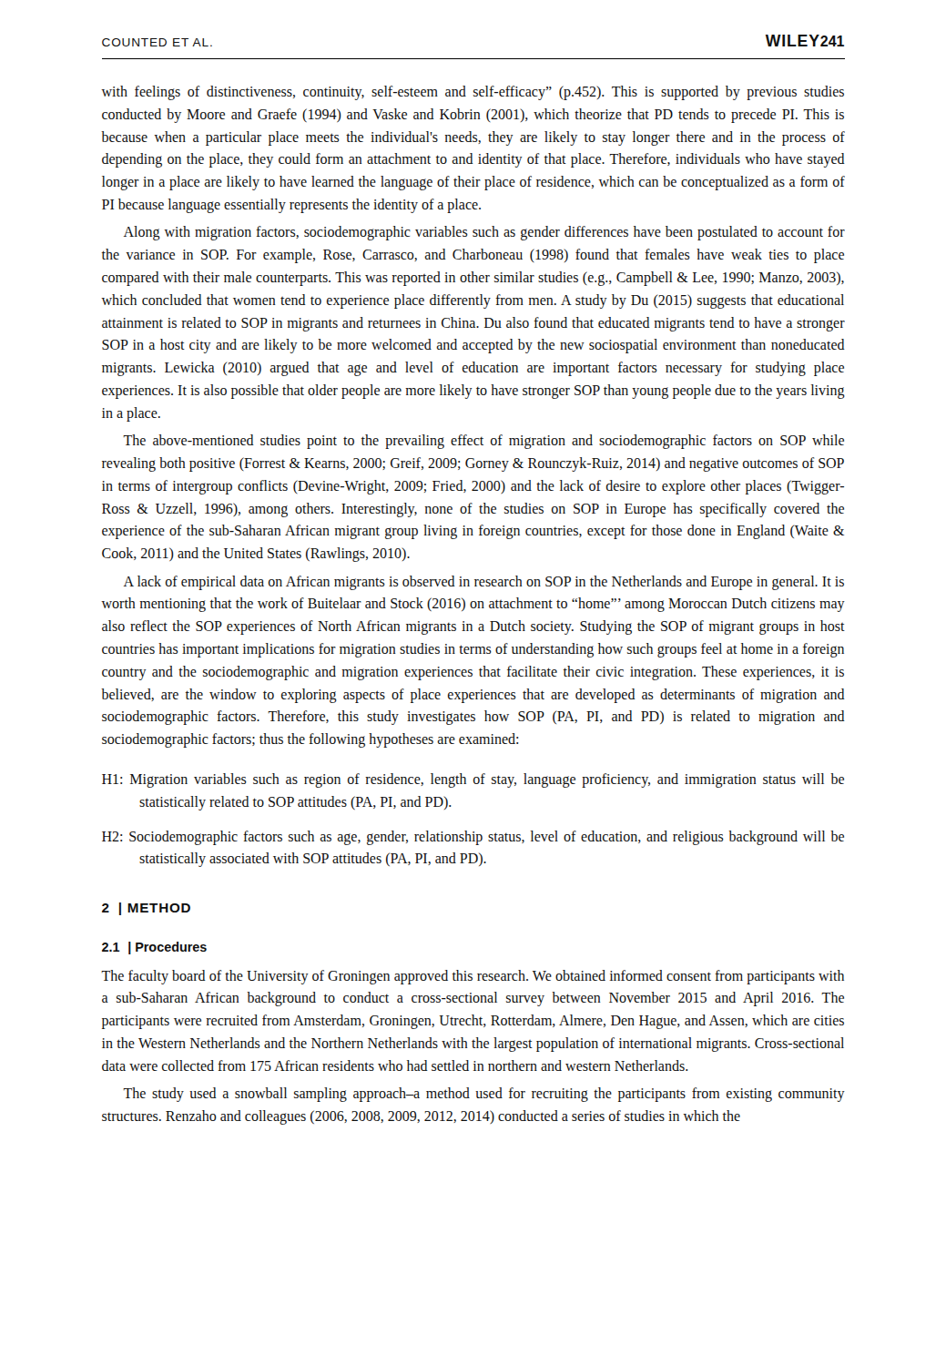Counted et al. WILEY 241
with feelings of distinctiveness, continuity, self-esteem and self-efficacy” (p.452). This is supported by previous studies conducted by Moore and Graefe (1994) and Vaske and Kobrin (2001), which theorize that PD tends to precede PI. This is because when a particular place meets the individual's needs, they are likely to stay longer there and in the process of depending on the place, they could form an attachment to and identity of that place. Therefore, individuals who have stayed longer in a place are likely to have learned the language of their place of residence, which can be conceptualized as a form of PI because language essentially represents the identity of a place.
Along with migration factors, sociodemographic variables such as gender differences have been postulated to account for the variance in SOP. For example, Rose, Carrasco, and Charboneau (1998) found that females have weak ties to place compared with their male counterparts. This was reported in other similar studies (e.g., Campbell & Lee, 1990; Manzo, 2003), which concluded that women tend to experience place differently from men. A study by Du (2015) suggests that educational attainment is related to SOP in migrants and returnees in China. Du also found that educated migrants tend to have a stronger SOP in a host city and are likely to be more welcomed and accepted by the new sociospatial environment than noneducated migrants. Lewicka (2010) argued that age and level of education are important factors necessary for studying place experiences. It is also possible that older people are more likely to have stronger SOP than young people due to the years living in a place.
The above-mentioned studies point to the prevailing effect of migration and sociodemographic factors on SOP while revealing both positive (Forrest & Kearns, 2000; Greif, 2009; Gorney & Rounczyk-Ruiz, 2014) and negative outcomes of SOP in terms of intergroup conflicts (Devine-Wright, 2009; Fried, 2000) and the lack of desire to explore other places (Twigger-Ross & Uzzell, 1996), among others. Interestingly, none of the studies on SOP in Europe has specifically covered the experience of the sub-Saharan African migrant group living in foreign countries, except for those done in England (Waite & Cook, 2011) and the United States (Rawlings, 2010).
A lack of empirical data on African migrants is observed in research on SOP in the Netherlands and Europe in general. It is worth mentioning that the work of Buitelaar and Stock (2016) on attachment to “home”’ among Moroccan Dutch citizens may also reflect the SOP experiences of North African migrants in a Dutch society. Studying the SOP of migrant groups in host countries has important implications for migration studies in terms of understanding how such groups feel at home in a foreign country and the sociodemographic and migration experiences that facilitate their civic integration. These experiences, it is believed, are the window to exploring aspects of place experiences that are developed as determinants of migration and sociodemographic factors. Therefore, this study investigates how SOP (PA, PI, and PD) is related to migration and sociodemographic factors; thus the following hypotheses are examined:
H1: Migration variables such as region of residence, length of stay, language proficiency, and immigration status will be statistically related to SOP attitudes (PA, PI, and PD).
H2: Sociodemographic factors such as age, gender, relationship status, level of education, and religious background will be statistically associated with SOP attitudes (PA, PI, and PD).
2| METHOD
2.1| Procedures
The faculty board of the University of Groningen approved this research. We obtained informed consent from participants with a sub-Saharan African background to conduct a cross-sectional survey between November 2015 and April 2016. The participants were recruited from Amsterdam, Groningen, Utrecht, Rotterdam, Almere, Den Hague, and Assen, which are cities in the Western Netherlands and the Northern Netherlands with the largest population of international migrants. Cross-sectional data were collected from 175 African residents who had settled in northern and western Netherlands.
The study used a snowball sampling approach–a method used for recruiting the participants from existing community structures. Renzaho and colleagues (2006, 2008, 2009, 2012, 2014) conducted a series of studies in which the